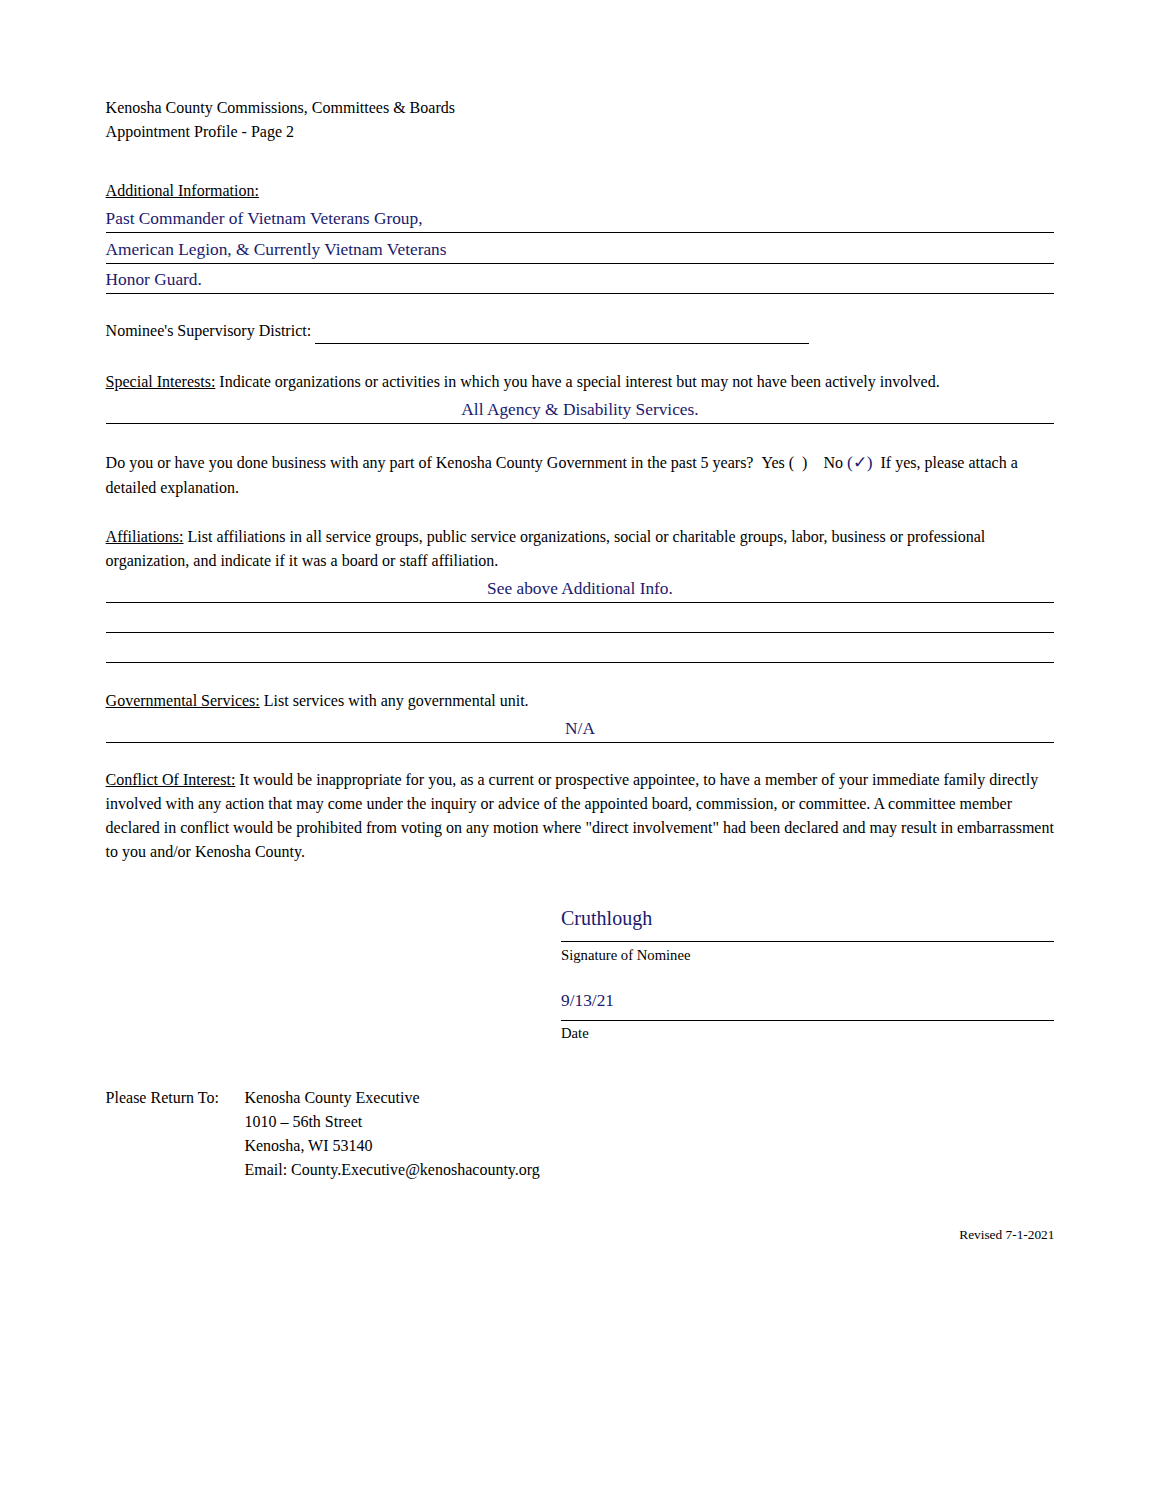Kenosha County Commissions, Committees & Boards
Appointment Profile - Page 2
Additional Information: Past Commander of Vietnam Veterans Group, American Legion, & Currently Vietnam Veterans Honor Guard.
Nominee's Supervisory District:
Special Interests: Indicate organizations or activities in which you have a special interest but may not have been actively involved. All Agency & Disability Services.
Do you or have you done business with any part of Kenosha County Government in the past 5 years? Yes ( ) No (✓) If yes, please attach a detailed explanation.
Affiliations: List affiliations in all service groups, public service organizations, social or charitable groups, labor, business or professional organization, and indicate if it was a board or staff affiliation. See above Additional Info.
Governmental Services: List services with any governmental unit. N/A
Conflict Of Interest: It would be inappropriate for you, as a current or prospective appointee, to have a member of your immediate family directly involved with any action that may come under the inquiry or advice of the appointed board, commission, or committee. A committee member declared in conflict would be prohibited from voting on any motion where "direct involvement" had been declared and may result in embarrassment to you and/or Kenosha County.
Cruthlough
Signature of Nominee
9/13/21
Date
| Please Return To: | Kenosha County Executive 1010 – 56th Street Kenosha, WI 53140 Email: County.Executive@kenoshacounty.org |
Revised 7-1-2021